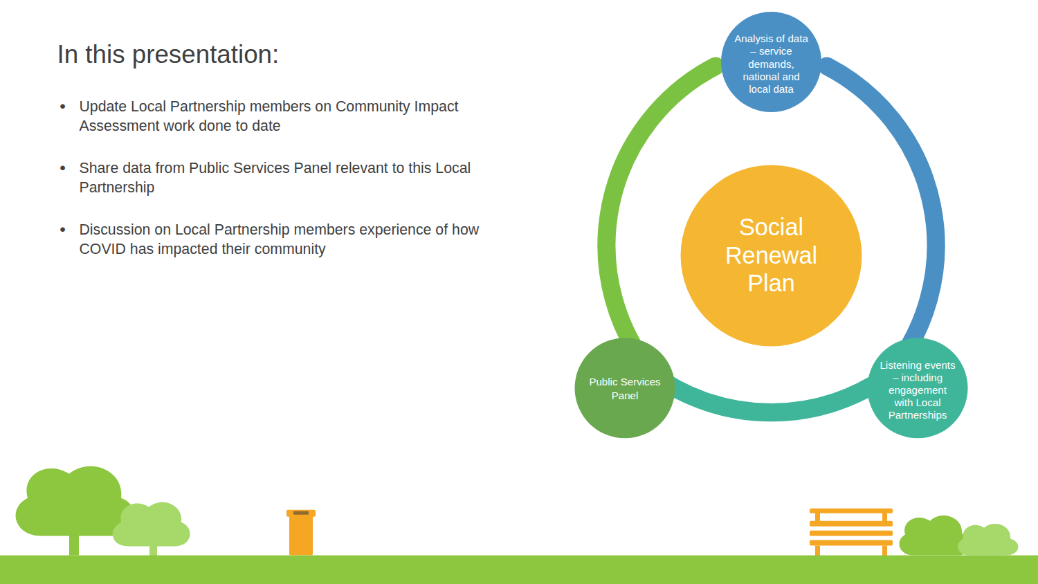In this presentation:
Update Local Partnership members on Community Impact Assessment work done to date
Share data from Public Services Panel relevant to this Local Partnership
Discussion on Local Partnership members experience of how COVID has impacted their community
Social Renewal Plan Analysis of data – service demands, national and local data Listening events – including engagement with Local Partnerships Public Services Panel